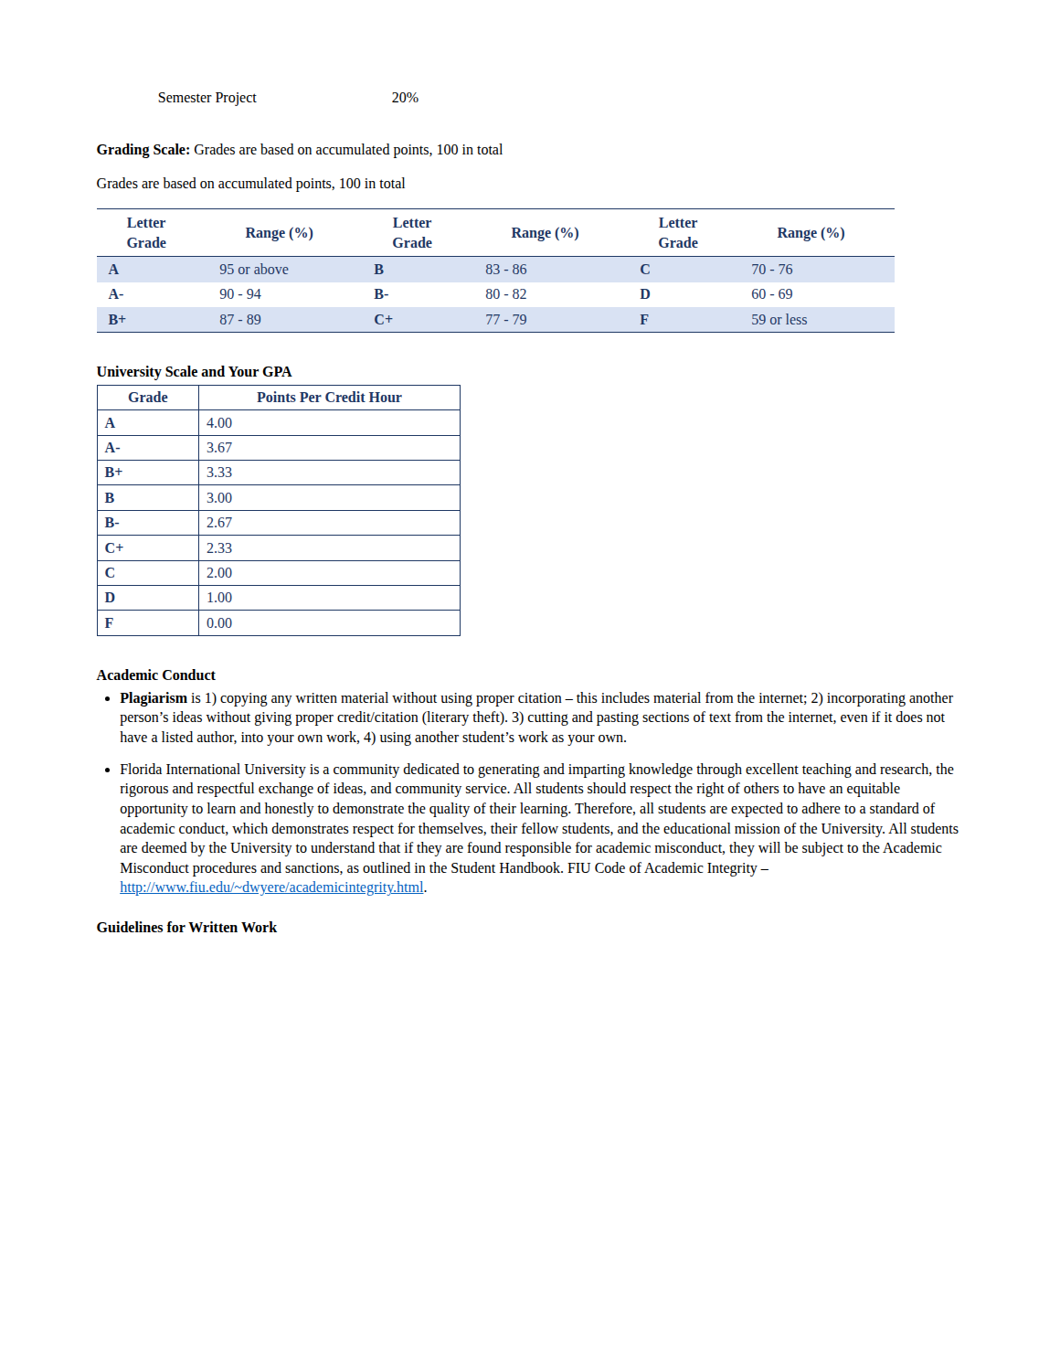Semester Project 20%
Grading Scale: Grades are based on accumulated points, 100 in total
Grades are based on accumulated points, 100 in total
| Letter Grade | Range (%) | Letter Grade | Range (%) | Letter Grade | Range (%) |
| --- | --- | --- | --- | --- | --- |
| A | 95 or above | B | 83 - 86 | C | 70 - 76 |
| A- | 90 - 94 | B- | 80 - 82 | D | 60 - 69 |
| B+ | 87 - 89 | C+ | 77 - 79 | F | 59 or less |
University Scale and Your GPA
| Grade | Points Per Credit Hour |
| --- | --- |
| A | 4.00 |
| A- | 3.67 |
| B+ | 3.33 |
| B | 3.00 |
| B- | 2.67 |
| C+ | 2.33 |
| C | 2.00 |
| D | 1.00 |
| F | 0.00 |
Academic Conduct
Plagiarism is 1) copying any written material without using proper citation – this includes material from the internet; 2) incorporating another person’s ideas without giving proper credit/citation (literary theft). 3) cutting and pasting sections of text from the internet, even if it does not have a listed author, into your own work, 4) using another student’s work as your own.
Florida International University is a community dedicated to generating and imparting knowledge through excellent teaching and research, the rigorous and respectful exchange of ideas, and community service. All students should respect the right of others to have an equitable opportunity to learn and honestly to demonstrate the quality of their learning. Therefore, all students are expected to adhere to a standard of academic conduct, which demonstrates respect for themselves, their fellow students, and the educational mission of the University. All students are deemed by the University to understand that if they are found responsible for academic misconduct, they will be subject to the Academic Misconduct procedures and sanctions, as outlined in the Student Handbook. FIU Code of Academic Integrity – http://www.fiu.edu/~dwyere/academicintegrity.html.
Guidelines for Written Work